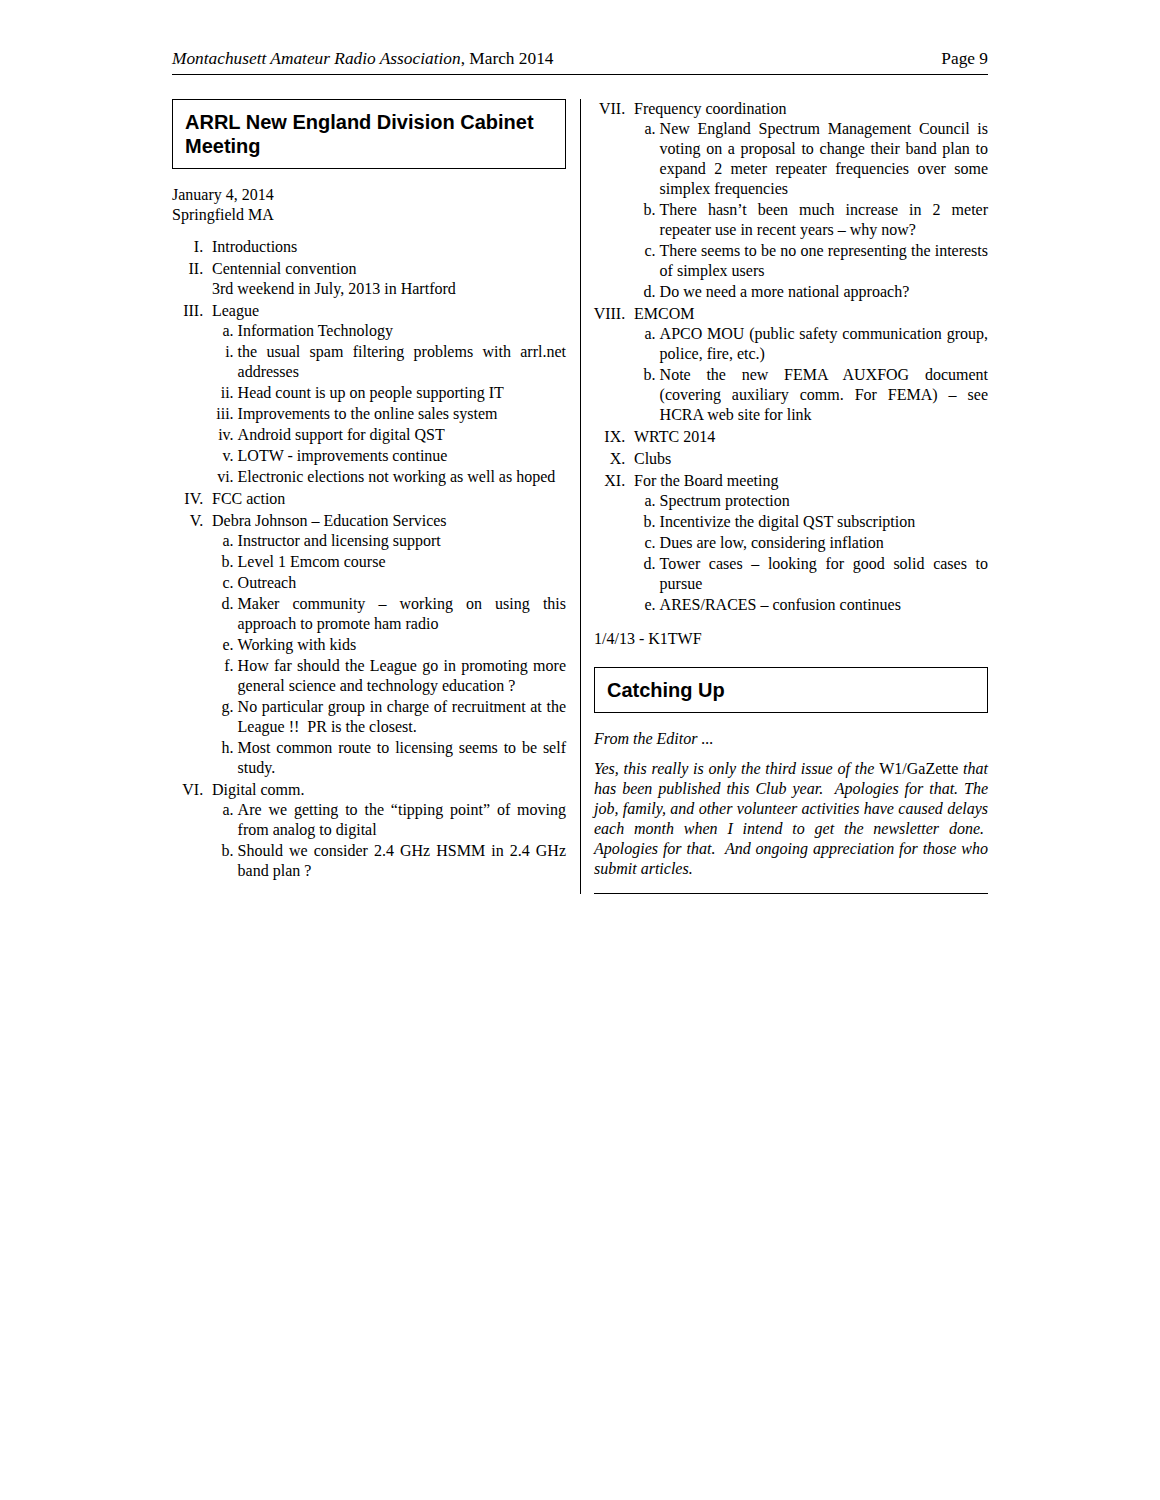Montachusett Amateur Radio Association, March 2014
Page 9
ARRL New England Division Cabinet Meeting
January 4, 2014
Springfield MA
Introductions
Centennial convention
3rd weekend in July, 2013 in Hartford
League
Information Technology
the usual spam filtering problems with arrl.net addresses
Head count is up on people supporting IT
Improvements to the online sales system
Android support for digital QST
LOTW - improvements continue
Electronic elections not working as well as hoped
FCC action
Debra Johnson – Education Services
Instructor and licensing support
Level 1 Emcom course
Outreach
Maker community – working on using this approach to promote ham radio
Working with kids
How far should the League go in promoting more general science and technology education ?
No particular group in charge of recruitment at the League !! PR is the closest.
Most common route to licensing seems to be self study.
Digital comm.
Are we getting to the “tipping point” of moving from analog to digital
Should we consider 2.4 GHz HSMM in 2.4 GHz band plan ?
Frequency coordination
New England Spectrum Management Council is voting on a proposal to change their band plan to expand 2 meter repeater frequencies over some simplex frequencies
There hasn’t been much increase in 2 meter repeater use in recent years – why now?
There seems to be no one representing the interests of simplex users
Do we need a more national approach?
EMCOM
APCO MOU (public safety communication group, police, fire, etc.)
Note the new FEMA AUXFOG document (covering auxiliary comm. For FEMA) – see HCRA web site for link
WRTC 2014
Clubs
For the Board meeting
Spectrum protection
Incentivize the digital QST subscription
Dues are low, considering inflation
Tower cases – looking for good solid cases to pursue
ARES/RACES – confusion continues
1/4/13 - K1TWF
Catching Up
From the Editor ...
Yes, this really is only the third issue of the W1/GaZette that has been published this Club year. Apologies for that. The job, family, and other volunteer activities have caused delays each month when I intend to get the newsletter done. Apologies for that. And ongoing appreciation for those who submit articles.